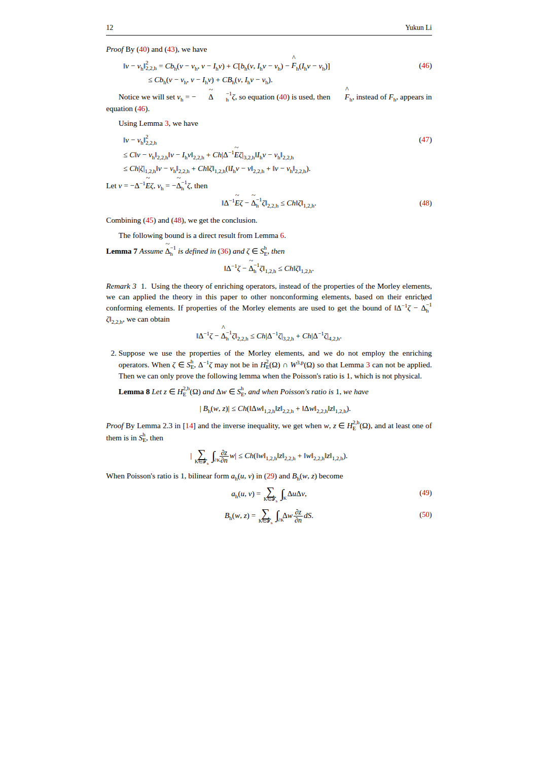12 Yukun Li
Proof By (40) and (43), we have
(46)
‖v − vh‖22,2,h = Cbh(v − vh, v − Ihv) + C[bh(v, Ihv − vh) − ^Fh(Ihv − vh)]
≤ Cbh(v − vh, v − Ihv) + CBh(v, Ihv − vh).
Notice we will set vh = −~Δ−1h ζ, so equation (40) is used, then ^Fh, instead of Fh, appears in equation (46).
Using Lemma 3, we have
(47)
‖v − vh‖22,2,h
≤ C‖v − vh‖2,2,h‖v − Ihv‖2,2,h + Ch|Δ−1~E ζ|3,2,h‖Ihv − vh‖2,2,h
≤ Ch|ζ|1,2,h‖v − vh‖2,2,h + Ch‖ζ‖1,2,h(‖Ihv − v‖2,2,h + ‖v − vh‖2,2,h).
Let v = −Δ−1~E ζ, vh = −~Δ−1h ζ, then
(48)
‖Δ−1~E ζ − ~Δ−1h ζ‖2,2,h ≤ Ch‖ζ‖1,2,h.
Combining (45) and (48), we get the conclusion.
The following bound is a direct result from Lemma 6.
Lemma 7 Assume ~Δ−1h is defined in (36) and ζ ∈ ShE, then
‖Δ−1ζ − ~Δ−1h ζ‖1,2,h ≤ Ch‖ζ‖1,2,h.
Remark 3 1. Using the theory of enriching operators, instead of the properties of the Morley elements, we can applied the theory in this paper to other nonconforming elements, based on their enriched conforming elements. If properties of the Morley elements are used to get the bound of ‖Δ−1ζ − ^Δ−1h ζ‖2,2,h, we can obtain
‖Δ−1ζ − ^Δ−1h ζ‖2,2,h ≤ Ch|Δ−1ζ|3,2,h + Ch|Δ−1ζ|4,2,h.
Suppose we use the properties of the Morley elements, and we do not employ the enriching operators. When ζ ∈ ShE, Δ−1ζ may not be in H 2E(Ω) ∩ W3,p(Ω) so that Lemma 3 can not be applied. Then we can only prove the following lemma when the Poisson's ratio is 1, which is not physical.
Lemma 8 Let z ∈ H 2,hE(Ω) and Δw ∈ ShE, and when Poisson's ratio is 1, we have
| Bh(w, z)| ≤ Ch(‖Δw‖1,2,h‖z‖2,2,h + ‖Δw‖2,2,h‖z‖1,2,h).
Proof By Lemma 2.3 in [14] and the inverse inequality, we get when w, z ∈ H 2,hE(Ω), and at least one of them is in ShE, then
| ∑K∈𝒯h ∫∂K ∂z∂n w| ≤ Ch(‖w‖1,2,h‖z‖2,2,h + ‖w‖2,2,h‖z‖1,2,h).
When Poisson's ratio is 1, bilinear form ah(u, v) in (29) and Bh(w, z) become
(49)
ah(u, v) = ∑K∈𝒯h ∫K Δu Δv,
(50)
Bh(w, z) = ∑K∈𝒯h ∫∂K Δw∂z∂n dS.